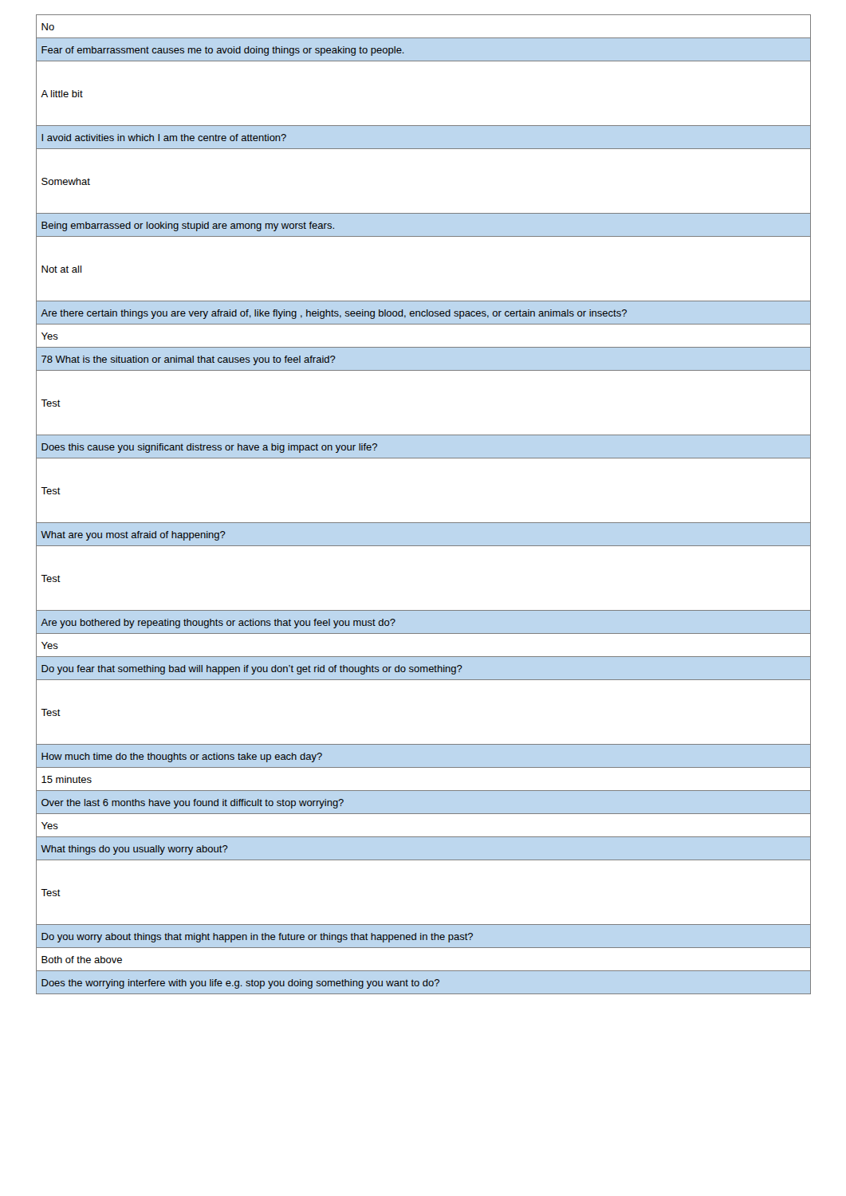| No |
| Fear of embarrassment causes me to avoid doing things or speaking to people. |
| A little bit |
| I avoid activities in which I am the centre of attention? |
| Somewhat |
| Being embarrassed or looking stupid are among my worst fears. |
| Not at all |
| Are there certain things you are very afraid of, like flying , heights, seeing blood, enclosed spaces, or certain animals or insects? |
| Yes |
| 78 What is the situation or animal that causes you to feel afraid? |
| Test |
| Does this cause you significant distress or have a big impact on your life? |
| Test |
| What are you most afraid of happening? |
| Test |
| Are you bothered by repeating thoughts or actions that you feel you must do? |
| Yes |
| Do you fear that something bad will happen if you don’t get rid of thoughts or do something? |
| Test |
| How much time do the thoughts or actions take up each day? |
| 15 minutes |
| Over the last 6 months have you found it difficult to stop worrying? |
| Yes |
| What things do you usually worry about? |
| Test |
| Do you worry about things that might happen in the future or things that happened in the past? |
| Both of the above |
| Does the worrying interfere with you life e.g. stop you doing something you want to do? |